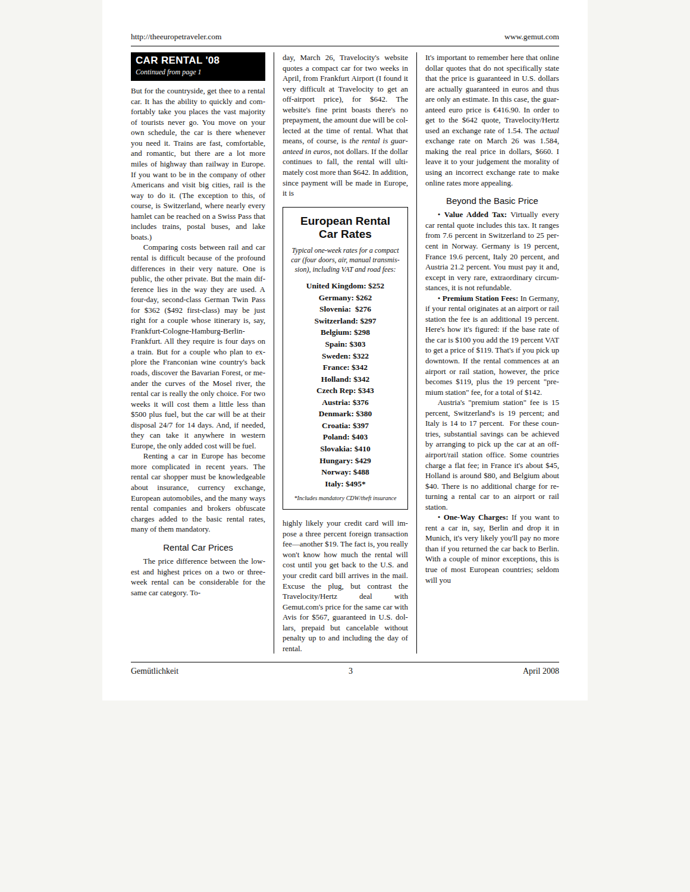http://theeuropetraveler.com
www.gemut.com
CAR RENTAL '08
Continued from page 1
But for the countryside, get thee to a rental car. It has the ability to quickly and comfortably take you places the vast majority of tourists never go. You move on your own schedule, the car is there whenever you need it. Trains are fast, comfortable, and romantic, but there are a lot more miles of highway than railway in Europe. If you want to be in the company of other Americans and visit big cities, rail is the way to do it. (The exception to this, of course, is Switzerland, where nearly every hamlet can be reached on a Swiss Pass that includes trains, postal buses, and lake boats.)
Comparing costs between rail and car rental is difficult because of the profound differences in their very nature. One is public, the other private. But the main difference lies in the way they are used. A four-day, second-class German Twin Pass for $362 ($492 first-class) may be just right for a couple whose itinerary is, say, Frankfurt-Cologne-Hamburg-Berlin-Frankfurt. All they require is four days on a train. But for a couple who plan to explore the Franconian wine country's back roads, discover the Bavarian Forest, or meander the curves of the Mosel river, the rental car is really the only choice. For two weeks it will cost them a little less than $500 plus fuel, but the car will be at their disposal 24/7 for 14 days. And, if needed, they can take it anywhere in western Europe, the only added cost will be fuel.
Renting a car in Europe has become more complicated in recent years. The rental car shopper must be knowledgeable about insurance, currency exchange, European automobiles, and the many ways rental companies and brokers obfuscate charges added to the basic rental rates, many of them mandatory.
Rental Car Prices
The price difference between the lowest and highest prices on a two or three-week rental can be considerable for the same car category. To-
day, March 26, Travelocity's website quotes a compact car for two weeks in April, from Frankfurt Airport (I found it very difficult at Travelocity to get an off-airport price), for $642. The website's fine print boasts there's no prepayment, the amount due will be collected at the time of rental. What that means, of course, is the rental is guaranteed in euros, not dollars. If the dollar continues to fall, the rental will ultimately cost more than $642. In addition, since payment will be made in Europe, it is
European Rental
Car Rates
Typical one-week rates for a compact car (four doors, air, manual transmission), including VAT and road fees:
United Kingdom: $252
Germany: $262
Slovenia: $276
Switzerland: $297
Belgium: $298
Spain: $303
Sweden: $322
France: $342
Holland: $342
Czech Rep: $343
Austria: $376
Denmark: $380
Croatia: $397
Poland: $403
Slovakia: $410
Hungary: $429
Norway: $488
Italy: $495*
*Includes mandatory CDW/theft insurance
highly likely your credit card will impose a three percent foreign transaction fee—another $19. The fact is, you really won't know how much the rental will cost until you get back to the U.S. and your credit card bill arrives in the mail. Excuse the plug, but contrast the Travelocity/Hertz deal with Gemut.com's price for the same car with Avis for $567, guaranteed in U.S. dollars, prepaid but cancelable without penalty up to and including the day of rental.
It's important to remember here that online dollar quotes that do not specifically state that the price is guaranteed in U.S. dollars are actually guaranteed in euros and thus are only an estimate. In this case, the guaranteed euro price is €416.90. In order to get to the $642 quote, Travelocity/Hertz used an exchange rate of 1.54. The actual exchange rate on March 26 was 1.584, making the real price in dollars, $660. I leave it to your judgement the morality of using an incorrect exchange rate to make online rates more appealing.
Beyond the Basic Price
• Value Added Tax: Virtually every car rental quote includes this tax. It ranges from 7.6 percent in Switzerland to 25 percent in Norway. Germany is 19 percent, France 19.6 percent, Italy 20 percent, and Austria 21.2 percent. You must pay it and, except in very rare, extraordinary circumstances, it is not refundable.
• Premium Station Fees: In Germany, if your rental originates at an airport or rail station the fee is an additional 19 percent. Here's how it's figured: if the base rate of the car is $100 you add the 19 percent VAT to get a price of $119. That's if you pick up downtown. If the rental commences at an airport or rail station, however, the price becomes $119, plus the 19 percent "premium station" fee, for a total of $142.
Austria's "premium station" fee is 15 percent, Switzerland's is 19 percent; and Italy is 14 to 17 percent. For these countries, substantial savings can be achieved by arranging to pick up the car at an off-airport/rail station office. Some countries charge a flat fee; in France it's about $45, Holland is around $80, and Belgium about $40. There is no additional charge for returning a rental car to an airport or rail station.
• One-Way Charges: If you want to rent a car in, say, Berlin and drop it in Munich, it's very likely you'll pay no more than if you returned the car back to Berlin. With a couple of minor exceptions, this is true of most European countries; seldom will you
Gemütlichkeit
3
April 2008